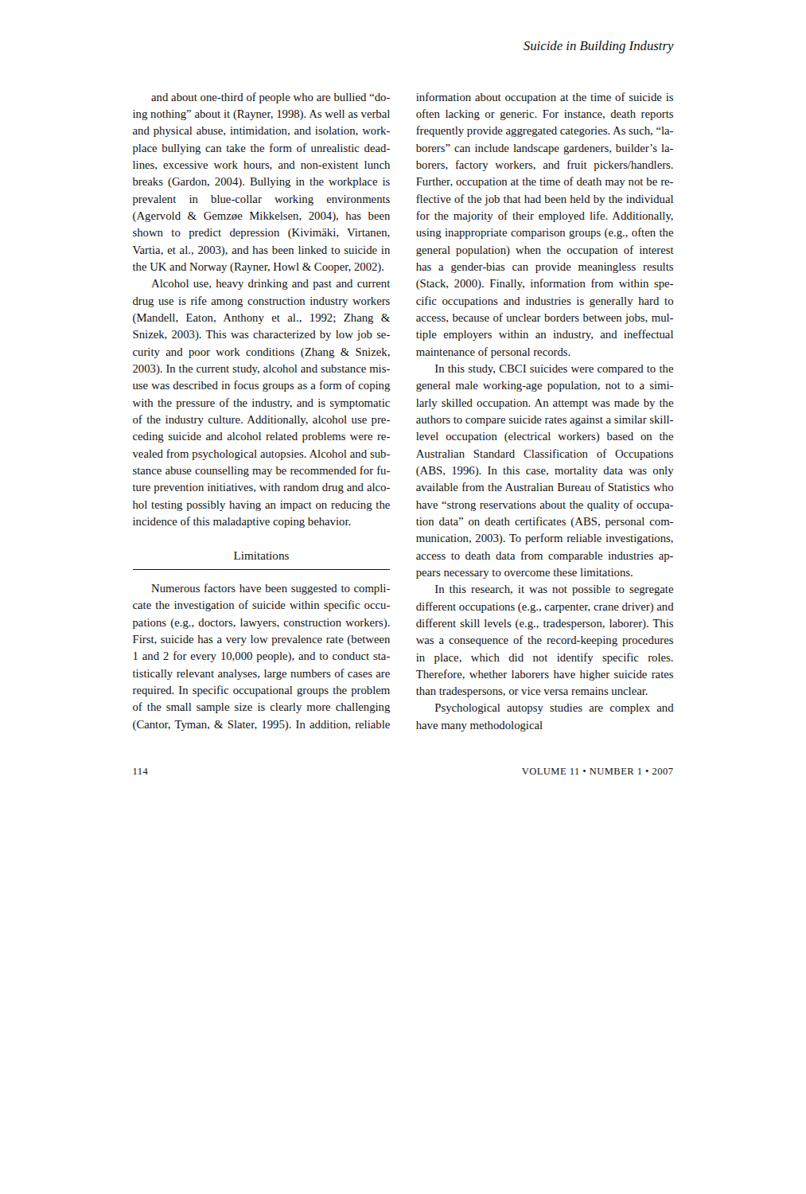Suicide in Building Industry
and about one-third of people who are bullied “doing nothing” about it (Rayner, 1998). As well as verbal and physical abuse, intimidation, and isolation, workplace bullying can take the form of unrealistic deadlines, excessive work hours, and non-existent lunch breaks (Gardon, 2004). Bullying in the workplace is prevalent in blue-collar working environments (Agervold & Gemzøe Mikkelsen, 2004), has been shown to predict depression (Kivimäki, Virtanen, Vartia, et al., 2003), and has been linked to suicide in the UK and Norway (Rayner, Howl & Cooper, 2002).
Alcohol use, heavy drinking and past and current drug use is rife among construction industry workers (Mandell, Eaton, Anthony et al., 1992; Zhang & Snizek, 2003). This was characterized by low job security and poor work conditions (Zhang & Snizek, 2003). In the current study, alcohol and substance misuse was described in focus groups as a form of coping with the pressure of the industry, and is symptomatic of the industry culture. Additionally, alcohol use preceding suicide and alcohol related problems were revealed from psychological autopsies. Alcohol and substance abuse counselling may be recommended for future prevention initiatives, with random drug and alcohol testing possibly having an impact on reducing the incidence of this maladaptive coping behavior.
Limitations
Numerous factors have been suggested to complicate the investigation of suicide within specific occupations (e.g., doctors, lawyers, construction workers). First, suicide has a very low prevalence rate (between 1 and 2 for every 10,000 people), and to conduct statistically relevant analyses, large numbers of cases are required. In specific occupational groups the problem of the small sample size is clearly more challenging (Cantor, Tyman, & Slater, 1995). In addition, reliable information about occupation at the time of suicide is often lacking or generic. For instance, death reports frequently provide aggregated categories. As such, “laborers” can include landscape gardeners, builder’s laborers, factory workers, and fruit pickers/handlers. Further, occupation at the time of death may not be reflective of the job that had been held by the individual for the majority of their employed life. Additionally, using inappropriate comparison groups (e.g., often the general population) when the occupation of interest has a gender-bias can provide meaningless results (Stack, 2000). Finally, information from within specific occupations and industries is generally hard to access, because of unclear borders between jobs, multiple employers within an industry, and ineffectual maintenance of personal records.
In this study, CBCI suicides were compared to the general male working-age population, not to a similarly skilled occupation. An attempt was made by the authors to compare suicide rates against a similar skill-level occupation (electrical workers) based on the Australian Standard Classification of Occupations (ABS, 1996). In this case, mortality data was only available from the Australian Bureau of Statistics who have “strong reservations about the quality of occupation data” on death certificates (ABS, personal communication, 2003). To perform reliable investigations, access to death data from comparable industries appears necessary to overcome these limitations.
In this research, it was not possible to segregate different occupations (e.g., carpenter, crane driver) and different skill levels (e.g., tradesperson, laborer). This was a consequence of the record-keeping procedures in place, which did not identify specific roles. Therefore, whether laborers have higher suicide rates than tradespersons, or vice versa remains unclear.
Psychological autopsy studies are complex and have many methodological
114 VOLUME 11 • NUMBER 1 • 2007